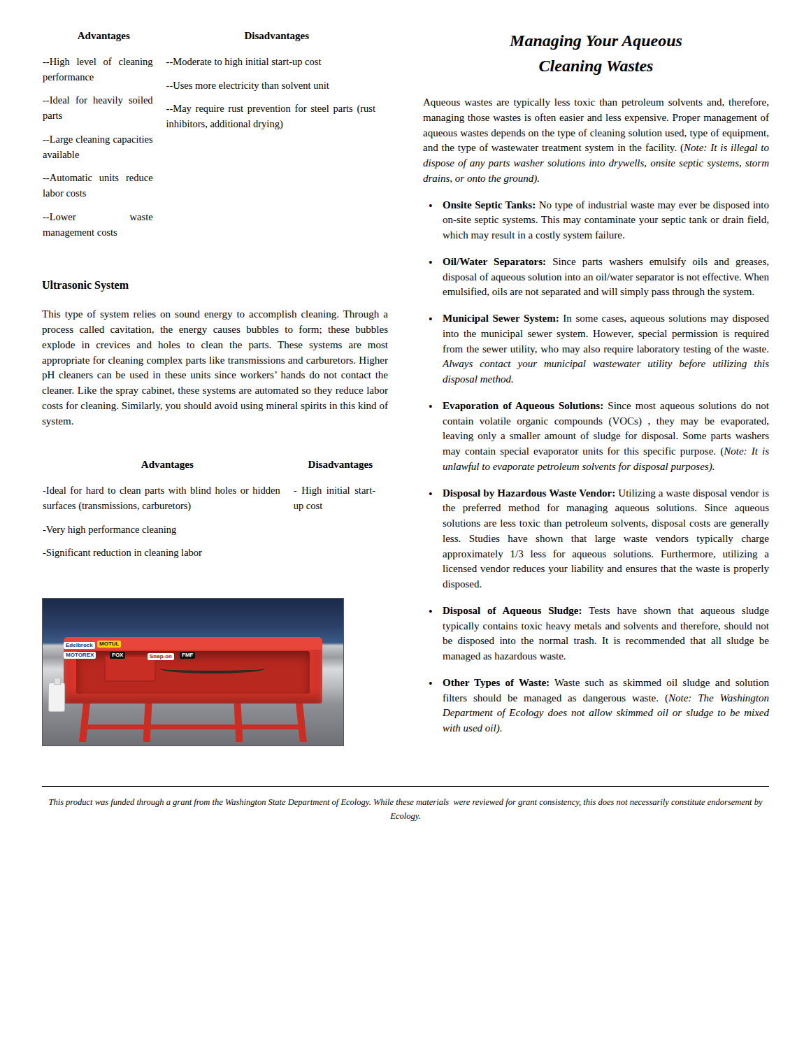| Advantages | Disadvantages |
| --- | --- |
| --High level of cleaning performance --Ideal for heavily soiled parts --Large cleaning capacities available --Automatic units reduce labor costs --Lower waste management costs | --Moderate to high initial start-up cost --Uses more electricity than solvent unit --May require rust prevention for steel parts (rust inhibitors, additional drying) |
Ultrasonic System
This type of system relies on sound energy to accomplish cleaning. Through a process called cavitation, the energy causes bubbles to form; these bubbles explode in crevices and holes to clean the parts. These systems are most appropriate for cleaning complex parts like transmissions and carburetors. Higher pH cleaners can be used in these units since workers’ hands do not contact the cleaner. Like the spray cabinet, these systems are automated so they reduce labor costs for cleaning. Similarly, you should avoid using mineral spirits in this kind of system.
| Advantages | Disadvantages |
| --- | --- |
| -Ideal for hard to clean parts with blind holes or hidden surfaces (transmissions, carburetors) -Very high performance cleaning -Significant reduction in cleaning labor | - High initial start-up cost |
Edelbrock
MOTUL
MOTOREX
FOX
Snap-on
FMF
Managing Your Aqueous
Cleaning Wastes
Aqueous wastes are typically less toxic than petroleum solvents and, therefore, managing those wastes is often easier and less expensive. Proper management of aqueous wastes depends on the type of cleaning solution used, type of equipment, and the type of wastewater treatment system in the facility. (Note: It is illegal to dispose of any parts washer solutions into drywells, onsite septic systems, storm drains, or onto the ground).
Onsite Septic Tanks: No type of industrial waste may ever be disposed into on-site septic systems. This may contaminate your septic tank or drain field, which may result in a costly system failure.
Oil/Water Separators: Since parts washers emulsify oils and greases, disposal of aqueous solution into an oil/water separator is not effective. When emulsified, oils are not separated and will simply pass through the system.
Municipal Sewer System: In some cases, aqueous solutions may disposed into the municipal sewer system. However, special permission is required from the sewer utility, who may also require laboratory testing of the waste. Always contact your municipal wastewater utility before utilizing this disposal method.
Evaporation of Aqueous Solutions: Since most aqueous solutions do not contain volatile organic compounds (VOCs) , they may be evaporated, leaving only a smaller amount of sludge for disposal. Some parts washers may contain special evaporator units for this specific purpose. (Note: It is unlawful to evaporate petroleum solvents for disposal purposes).
Disposal by Hazardous Waste Vendor: Utilizing a waste disposal vendor is the preferred method for managing aqueous solutions. Since aqueous solutions are less toxic than petroleum solvents, disposal costs are generally less. Studies have shown that large waste vendors typically charge approximately 1/3 less for aqueous solutions. Furthermore, utilizing a licensed vendor reduces your liability and ensures that the waste is properly disposed.
Disposal of Aqueous Sludge: Tests have shown that aqueous sludge typically contains toxic heavy metals and solvents and therefore, should not be disposed into the normal trash. It is recommended that all sludge be managed as hazardous waste.
Other Types of Waste: Waste such as skimmed oil sludge and solution filters should be managed as dangerous waste. (Note: The Washington Department of Ecology does not allow skimmed oil or sludge to be mixed with used oil).
This product was funded through a grant from the Washington State Department of Ecology. While these materials were reviewed for grant consistency, this does not necessarily constitute endorsement by Ecology.